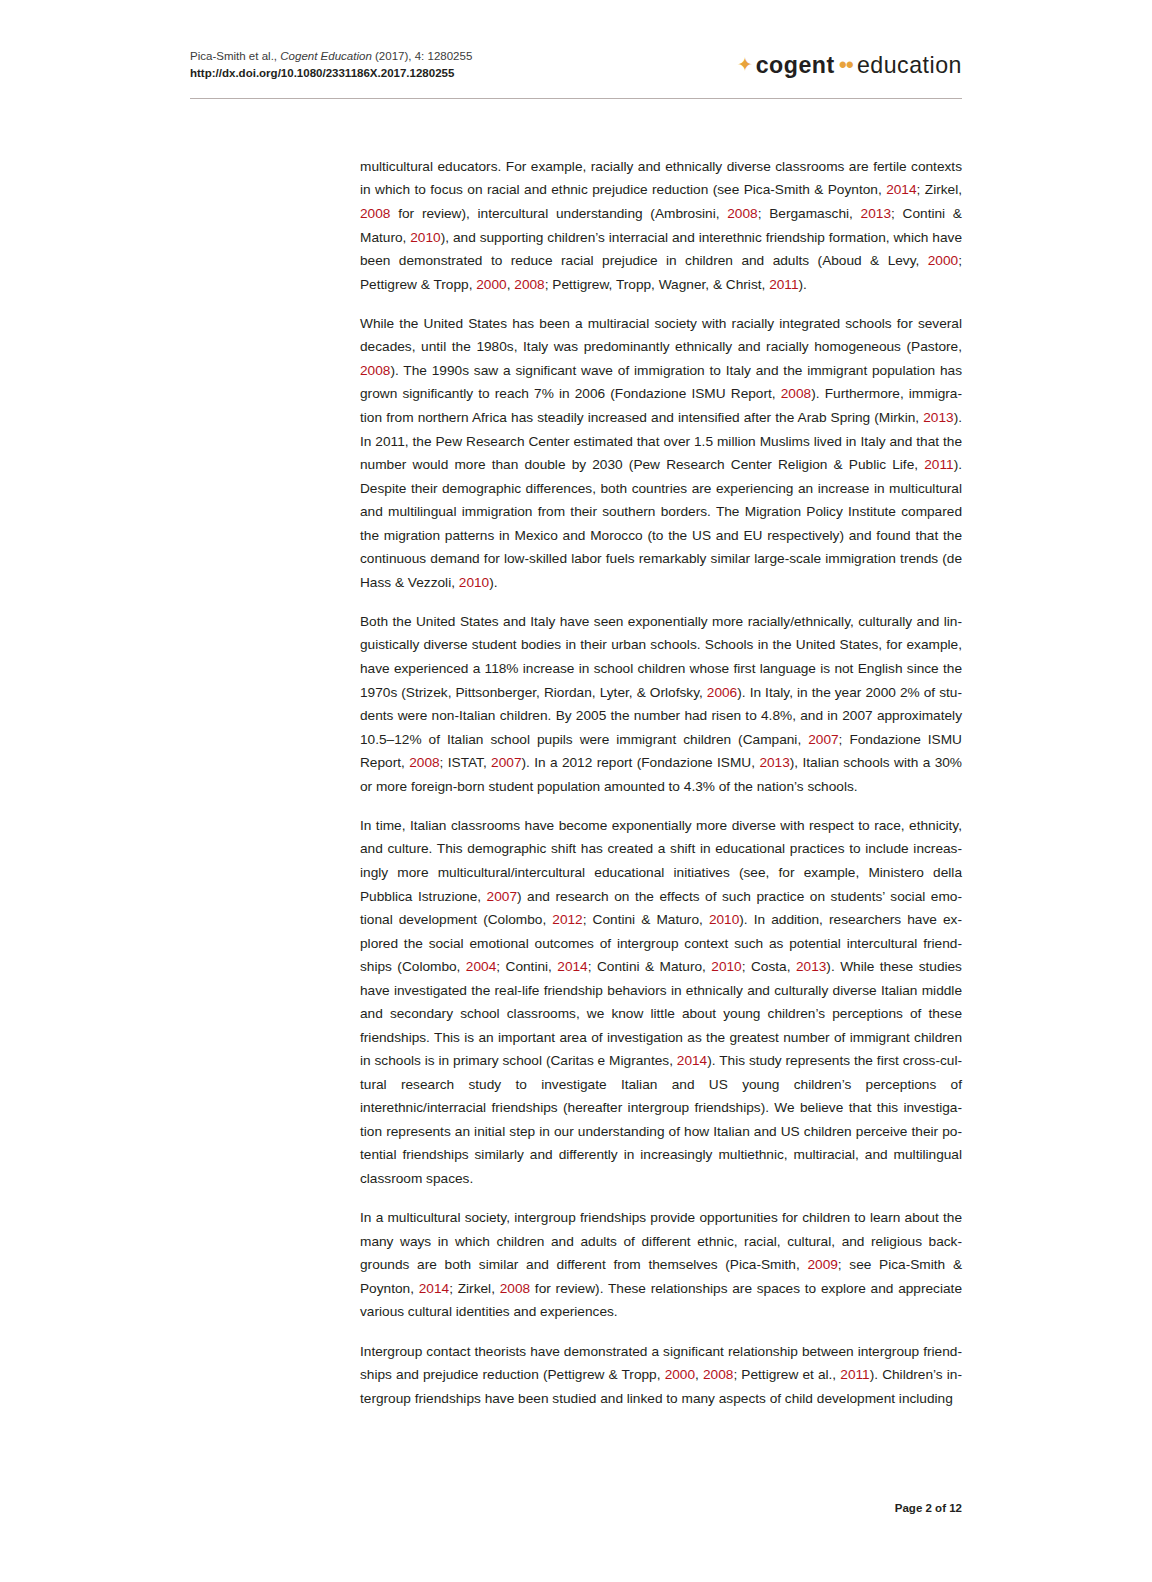Pica-Smith et al., Cogent Education (2017), 4: 1280255
http://dx.doi.org/10.1080/2331186X.2017.1280255
✦cogent••education
multicultural educators. For example, racially and ethnically diverse classrooms are fertile contexts in which to focus on racial and ethnic prejudice reduction (see Pica-Smith & Poynton, 2014; Zirkel, 2008 for review), intercultural understanding (Ambrosini, 2008; Bergamaschi, 2013; Contini & Maturo, 2010), and supporting children’s interracial and interethnic friendship formation, which have been demonstrated to reduce racial prejudice in children and adults (Aboud & Levy, 2000; Pettigrew & Tropp, 2000, 2008; Pettigrew, Tropp, Wagner, & Christ, 2011).
While the United States has been a multiracial society with racially integrated schools for several decades, until the 1980s, Italy was predominantly ethnically and racially homogeneous (Pastore, 2008). The 1990s saw a significant wave of immigration to Italy and the immigrant population has grown significantly to reach 7% in 2006 (Fondazione ISMU Report, 2008). Furthermore, immigration from northern Africa has steadily increased and intensified after the Arab Spring (Mirkin, 2013). In 2011, the Pew Research Center estimated that over 1.5 million Muslims lived in Italy and that the number would more than double by 2030 (Pew Research Center Religion & Public Life, 2011). Despite their demographic differences, both countries are experiencing an increase in multicultural and multilingual immigration from their southern borders. The Migration Policy Institute compared the migration patterns in Mexico and Morocco (to the US and EU respectively) and found that the continuous demand for low-skilled labor fuels remarkably similar large-scale immigration trends (de Hass & Vezzoli, 2010).
Both the United States and Italy have seen exponentially more racially/ethnically, culturally and linguistically diverse student bodies in their urban schools. Schools in the United States, for example, have experienced a 118% increase in school children whose first language is not English since the 1970s (Strizek, Pittsonberger, Riordan, Lyter, & Orlofsky, 2006). In Italy, in the year 2000 2% of students were non-Italian children. By 2005 the number had risen to 4.8%, and in 2007 approximately 10.5–12% of Italian school pupils were immigrant children (Campani, 2007; Fondazione ISMU Report, 2008; ISTAT, 2007). In a 2012 report (Fondazione ISMU, 2013), Italian schools with a 30% or more foreign-born student population amounted to 4.3% of the nation’s schools.
In time, Italian classrooms have become exponentially more diverse with respect to race, ethnicity, and culture. This demographic shift has created a shift in educational practices to include increasingly more multicultural/intercultural educational initiatives (see, for example, Ministero della Pubblica Istruzione, 2007) and research on the effects of such practice on students’ social emotional development (Colombo, 2012; Contini & Maturo, 2010). In addition, researchers have explored the social emotional outcomes of intergroup context such as potential intercultural friendships (Colombo, 2004; Contini, 2014; Contini & Maturo, 2010; Costa, 2013). While these studies have investigated the real-life friendship behaviors in ethnically and culturally diverse Italian middle and secondary school classrooms, we know little about young children’s perceptions of these friendships. This is an important area of investigation as the greatest number of immigrant children in schools is in primary school (Caritas e Migrantes, 2014). This study represents the first cross-cultural research study to investigate Italian and US young children’s perceptions of interethnic/interracial friendships (hereafter intergroup friendships). We believe that this investigation represents an initial step in our understanding of how Italian and US children perceive their potential friendships similarly and differently in increasingly multiethnic, multiracial, and multilingual classroom spaces.
In a multicultural society, intergroup friendships provide opportunities for children to learn about the many ways in which children and adults of different ethnic, racial, cultural, and religious backgrounds are both similar and different from themselves (Pica-Smith, 2009; see Pica-Smith & Poynton, 2014; Zirkel, 2008 for review). These relationships are spaces to explore and appreciate various cultural identities and experiences.
Intergroup contact theorists have demonstrated a significant relationship between intergroup friendships and prejudice reduction (Pettigrew & Tropp, 2000, 2008; Pettigrew et al., 2011). Children’s intergroup friendships have been studied and linked to many aspects of child development including
Page 2 of 12